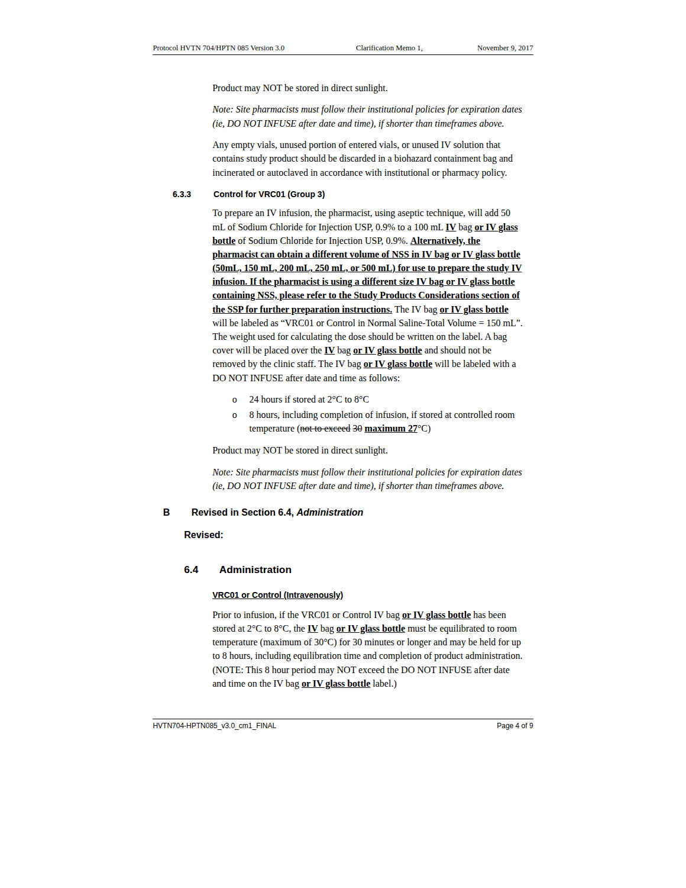Protocol HVTN 704/HPTN 085 Version 3.0
Clarification Memo 1,
November 9, 2017
Product may NOT be stored in direct sunlight.
Note: Site pharmacists must follow their institutional policies for expiration dates (ie, DO NOT INFUSE after date and time), if shorter than timeframes above.
Any empty vials, unused portion of entered vials, or unused IV solution that contains study product should be discarded in a biohazard containment bag and incinerated or autoclaved in accordance with institutional or pharmacy policy.
6.3.3 Control for VRC01 (Group 3)
To prepare an IV infusion, the pharmacist, using aseptic technique, will add 50 mL of Sodium Chloride for Injection USP, 0.9% to a 100 mL IV bag or IV glass bottle of Sodium Chloride for Injection USP, 0.9%. Alternatively, the pharmacist can obtain a different volume of NSS in IV bag or IV glass bottle (50mL, 150 mL, 200 mL, 250 mL, or 500 mL) for use to prepare the study IV infusion. If the pharmacist is using a different size IV bag or IV glass bottle containing NSS, please refer to the Study Products Considerations section of the SSP for further preparation instructions. The IV bag or IV glass bottle will be labeled as “VRC01 or Control in Normal Saline-Total Volume = 150 mL”. The weight used for calculating the dose should be written on the label. A bag cover will be placed over the IV bag or IV glass bottle and should not be removed by the clinic staff. The IV bag or IV glass bottle will be labeled with a DO NOT INFUSE after date and time as follows:
24 hours if stored at 2°C to 8°C
8 hours, including completion of infusion, if stored at controlled room temperature (not to exceed 30 maximum 27°C)
Product may NOT be stored in direct sunlight.
Note: Site pharmacists must follow their institutional policies for expiration dates (ie, DO NOT INFUSE after date and time), if shorter than timeframes above.
BRevised in Section 6.4, Administration
Revised:
6.4 Administration
VRC01 or Control (Intravenously)
Prior to infusion, if the VRC01 or Control IV bag or IV glass bottle has been stored at 2°C to 8°C, the IV bag or IV glass bottle must be equilibrated to room temperature (maximum of 30°C) for 30 minutes or longer and may be held for up to 8 hours, including equilibration time and completion of product administration. (NOTE: This 8 hour period may NOT exceed the DO NOT INFUSE after date and time on the IV bag or IV glass bottle label.)
HVTN704-HPTN085_v3.0_cm1_FINAL
Page 4 of 9